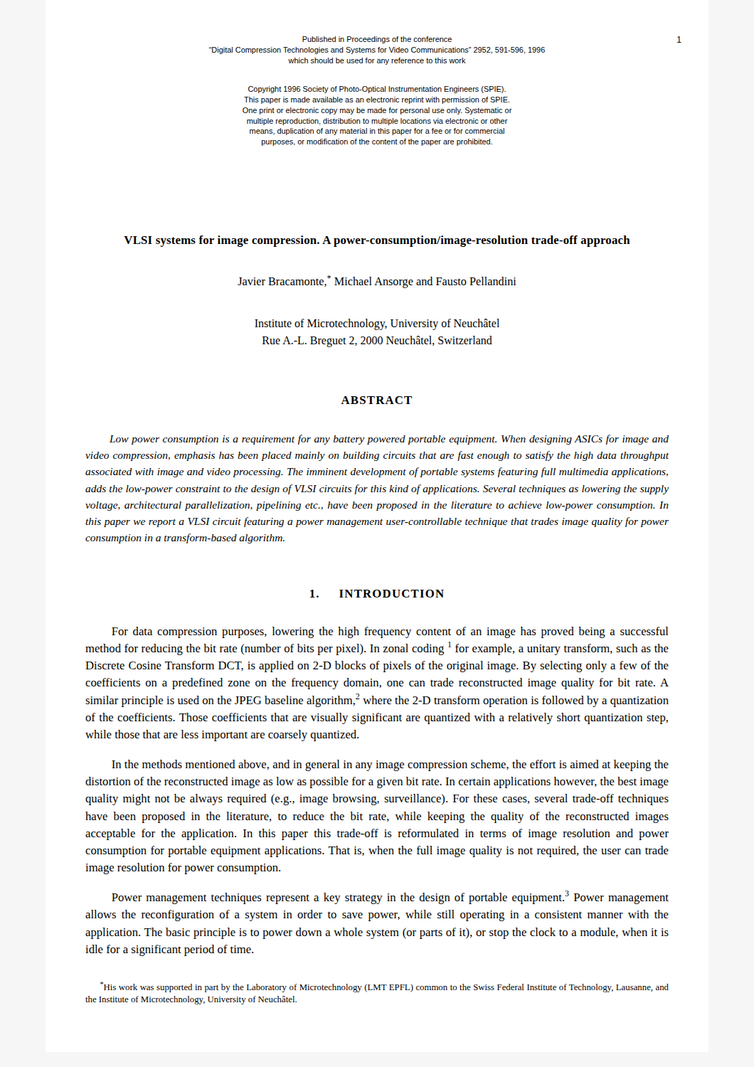1
Published in Proceedings of the conference
“Digital Compression Technologies and Systems for Video Communications” 2952, 591-596, 1996
which should be used for any reference to this work
Copyright 1996 Society of Photo-Optical Instrumentation Engineers (SPIE).
This paper is made available as an electronic reprint with permission of SPIE.
One print or electronic copy may be made for personal use only. Systematic or
multiple reproduction, distribution to multiple locations via electronic or other
means, duplication of any material in this paper for a fee or for commercial
purposes, or modification of the content of the paper are prohibited.
VLSI systems for image compression. A power-consumption/image-resolution trade-off approach
Javier Bracamonte,* Michael Ansorge and Fausto Pellandini
Institute of Microtechnology, University of Neuchâtel
Rue A.-L. Breguet 2, 2000 Neuchâtel, Switzerland
ABSTRACT
Low power consumption is a requirement for any battery powered portable equipment. When designing ASICs for image and video compression, emphasis has been placed mainly on building circuits that are fast enough to satisfy the high data throughput associated with image and video processing. The imminent development of portable systems featuring full multimedia applications, adds the low-power constraint to the design of VLSI circuits for this kind of applications. Several techniques as lowering the supply voltage, architectural parallelization, pipelining etc., have been proposed in the literature to achieve low-power consumption. In this paper we report a VLSI circuit featuring a power management user-controllable technique that trades image quality for power consumption in a transform-based algorithm.
1. INTRODUCTION
For data compression purposes, lowering the high frequency content of an image has proved being a successful method for reducing the bit rate (number of bits per pixel). In zonal coding 1 for example, a unitary transform, such as the Discrete Cosine Transform DCT, is applied on 2-D blocks of pixels of the original image. By selecting only a few of the coefficients on a predefined zone on the frequency domain, one can trade reconstructed image quality for bit rate. A similar principle is used on the JPEG baseline algorithm,2 where the 2-D transform operation is followed by a quantization of the coefficients. Those coefficients that are visually significant are quantized with a relatively short quantization step, while those that are less important are coarsely quantized.
In the methods mentioned above, and in general in any image compression scheme, the effort is aimed at keeping the distortion of the reconstructed image as low as possible for a given bit rate. In certain applications however, the best image quality might not be always required (e.g., image browsing, surveillance). For these cases, several trade-off techniques have been proposed in the literature, to reduce the bit rate, while keeping the quality of the reconstructed images acceptable for the application. In this paper this trade-off is reformulated in terms of image resolution and power consumption for portable equipment applications. That is, when the full image quality is not required, the user can trade image resolution for power consumption.
Power management techniques represent a key strategy in the design of portable equipment.3 Power management allows the reconfiguration of a system in order to save power, while still operating in a consistent manner with the application. The basic principle is to power down a whole system (or parts of it), or stop the clock to a module, when it is idle for a significant period of time.
*His work was supported in part by the Laboratory of Microtechnology (LMT EPFL) common to the Swiss Federal Institute of Technology, Lausanne, and the Institute of Microtechnology, University of Neuchâtel.